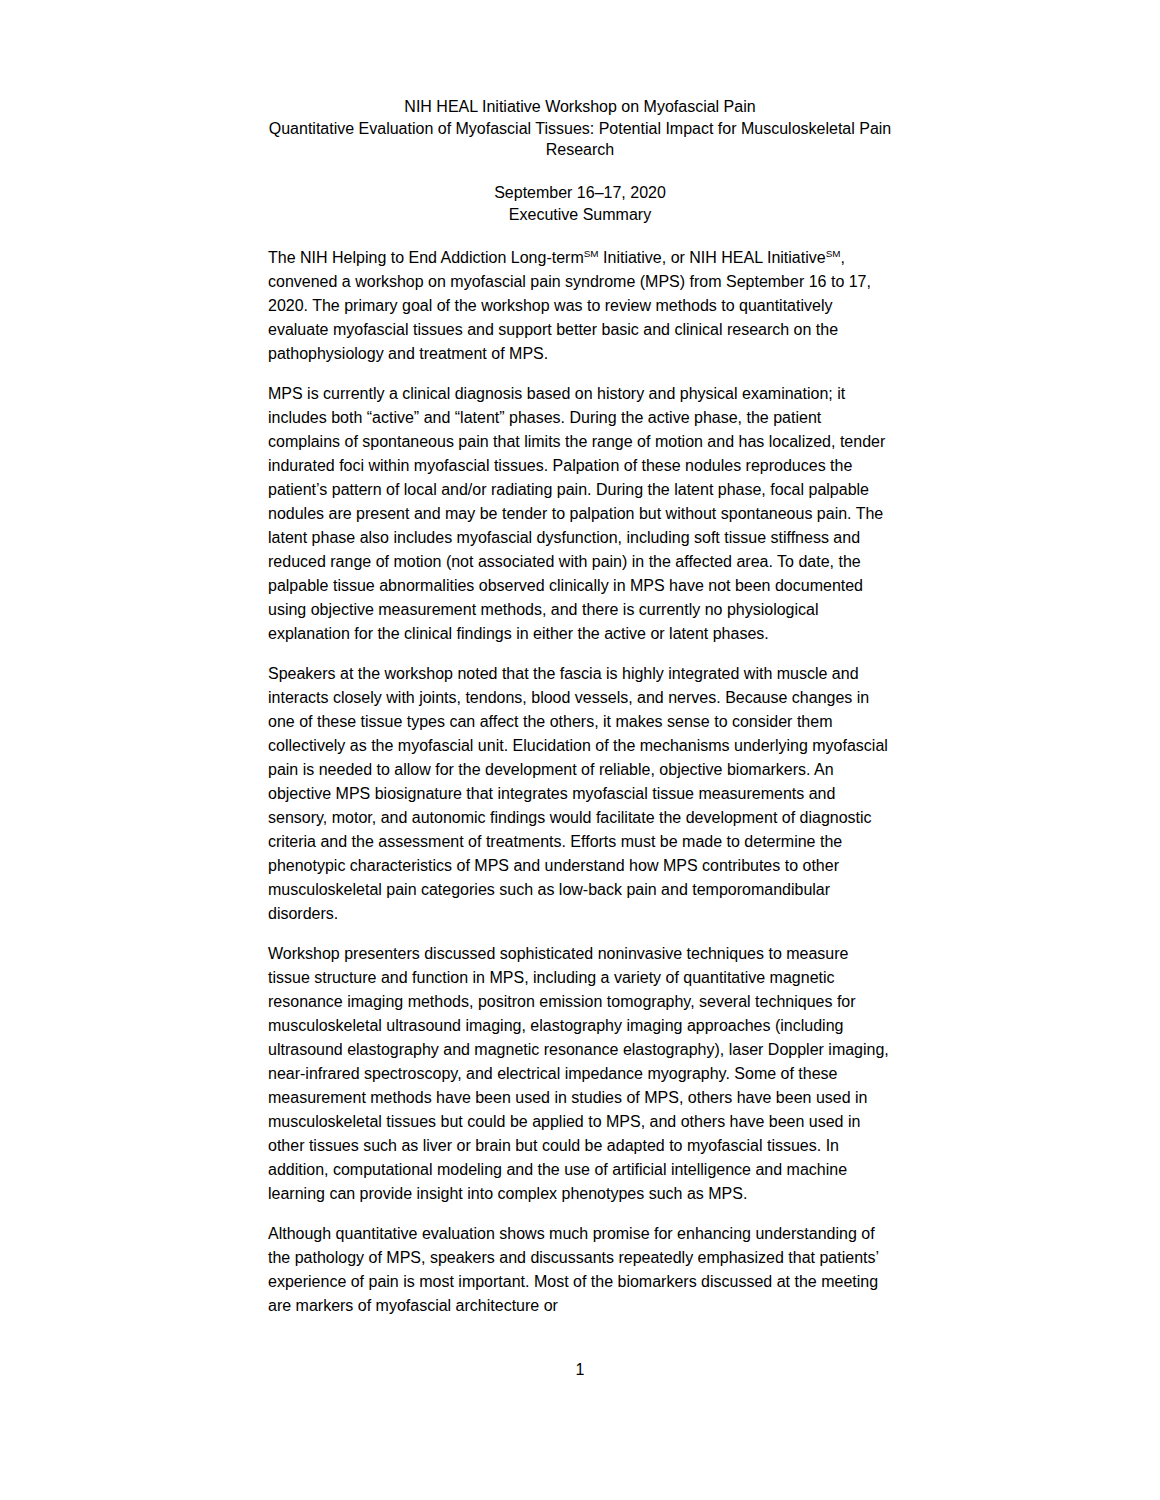NIH HEAL Initiative Workshop on Myofascial Pain
Quantitative Evaluation of Myofascial Tissues: Potential Impact for Musculoskeletal Pain Research
September 16–17, 2020
Executive Summary
The NIH Helping to End Addiction Long-termSM Initiative, or NIH HEAL InitiativeSM, convened a workshop on myofascial pain syndrome (MPS) from September 16 to 17, 2020. The primary goal of the workshop was to review methods to quantitatively evaluate myofascial tissues and support better basic and clinical research on the pathophysiology and treatment of MPS.
MPS is currently a clinical diagnosis based on history and physical examination; it includes both “active” and “latent” phases. During the active phase, the patient complains of spontaneous pain that limits the range of motion and has localized, tender indurated foci within myofascial tissues. Palpation of these nodules reproduces the patient’s pattern of local and/or radiating pain. During the latent phase, focal palpable nodules are present and may be tender to palpation but without spontaneous pain. The latent phase also includes myofascial dysfunction, including soft tissue stiffness and reduced range of motion (not associated with pain) in the affected area. To date, the palpable tissue abnormalities observed clinically in MPS have not been documented using objective measurement methods, and there is currently no physiological explanation for the clinical findings in either the active or latent phases.
Speakers at the workshop noted that the fascia is highly integrated with muscle and interacts closely with joints, tendons, blood vessels, and nerves. Because changes in one of these tissue types can affect the others, it makes sense to consider them collectively as the myofascial unit. Elucidation of the mechanisms underlying myofascial pain is needed to allow for the development of reliable, objective biomarkers. An objective MPS biosignature that integrates myofascial tissue measurements and sensory, motor, and autonomic findings would facilitate the development of diagnostic criteria and the assessment of treatments. Efforts must be made to determine the phenotypic characteristics of MPS and understand how MPS contributes to other musculoskeletal pain categories such as low-back pain and temporomandibular disorders.
Workshop presenters discussed sophisticated noninvasive techniques to measure tissue structure and function in MPS, including a variety of quantitative magnetic resonance imaging methods, positron emission tomography, several techniques for musculoskeletal ultrasound imaging, elastography imaging approaches (including ultrasound elastography and magnetic resonance elastography), laser Doppler imaging, near-infrared spectroscopy, and electrical impedance myography. Some of these measurement methods have been used in studies of MPS, others have been used in musculoskeletal tissues but could be applied to MPS, and others have been used in other tissues such as liver or brain but could be adapted to myofascial tissues. In addition, computational modeling and the use of artificial intelligence and machine learning can provide insight into complex phenotypes such as MPS.
Although quantitative evaluation shows much promise for enhancing understanding of the pathology of MPS, speakers and discussants repeatedly emphasized that patients’ experience of pain is most important. Most of the biomarkers discussed at the meeting are markers of myofascial architecture or
1